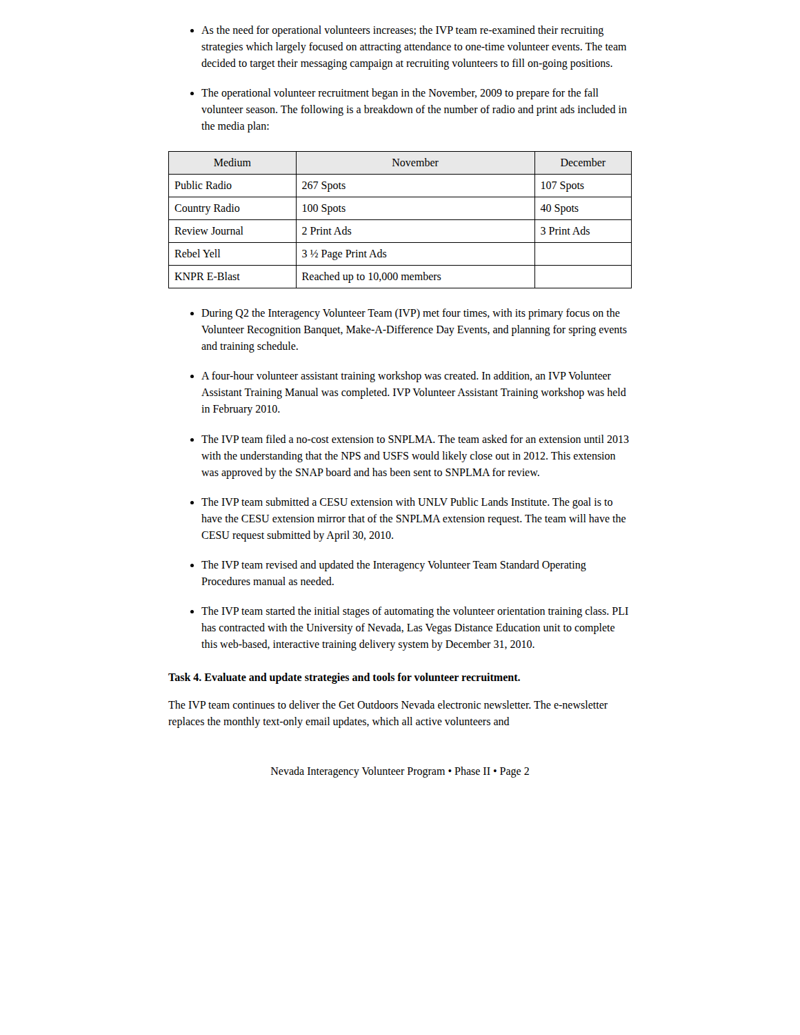As the need for operational volunteers increases; the IVP team re-examined their recruiting strategies which largely focused on attracting attendance to one-time volunteer events. The team decided to target their messaging campaign at recruiting volunteers to fill on-going positions.
The operational volunteer recruitment began in the November, 2009 to prepare for the fall volunteer season. The following is a breakdown of the number of radio and print ads included in the media plan:
| Medium | November | December |
| --- | --- | --- |
| Public Radio | 267 Spots | 107 Spots |
| Country Radio | 100 Spots | 40 Spots |
| Review Journal | 2 Print Ads | 3 Print Ads |
| Rebel Yell | 3 ½ Page Print Ads | |
| KNPR E-Blast | Reached up to 10,000 members | |
During Q2 the Interagency Volunteer Team (IVP) met four times, with its primary focus on the Volunteer Recognition Banquet, Make-A-Difference Day Events, and planning for spring events and training schedule.
A four-hour volunteer assistant training workshop was created. In addition, an IVP Volunteer Assistant Training Manual was completed. IVP Volunteer Assistant Training workshop was held in February 2010.
The IVP team filed a no-cost extension to SNPLMA. The team asked for an extension until 2013 with the understanding that the NPS and USFS would likely close out in 2012. This extension was approved by the SNAP board and has been sent to SNPLMA for review.
The IVP team submitted a CESU extension with UNLV Public Lands Institute. The goal is to have the CESU extension mirror that of the SNPLMA extension request. The team will have the CESU request submitted by April 30, 2010.
The IVP team revised and updated the Interagency Volunteer Team Standard Operating Procedures manual as needed.
The IVP team started the initial stages of automating the volunteer orientation training class. PLI has contracted with the University of Nevada, Las Vegas Distance Education unit to complete this web-based, interactive training delivery system by December 31, 2010.
Task 4. Evaluate and update strategies and tools for volunteer recruitment.
The IVP team continues to deliver the Get Outdoors Nevada electronic newsletter. The e-newsletter replaces the monthly text-only email updates, which all active volunteers and
Nevada Interagency Volunteer Program • Phase II • Page 2